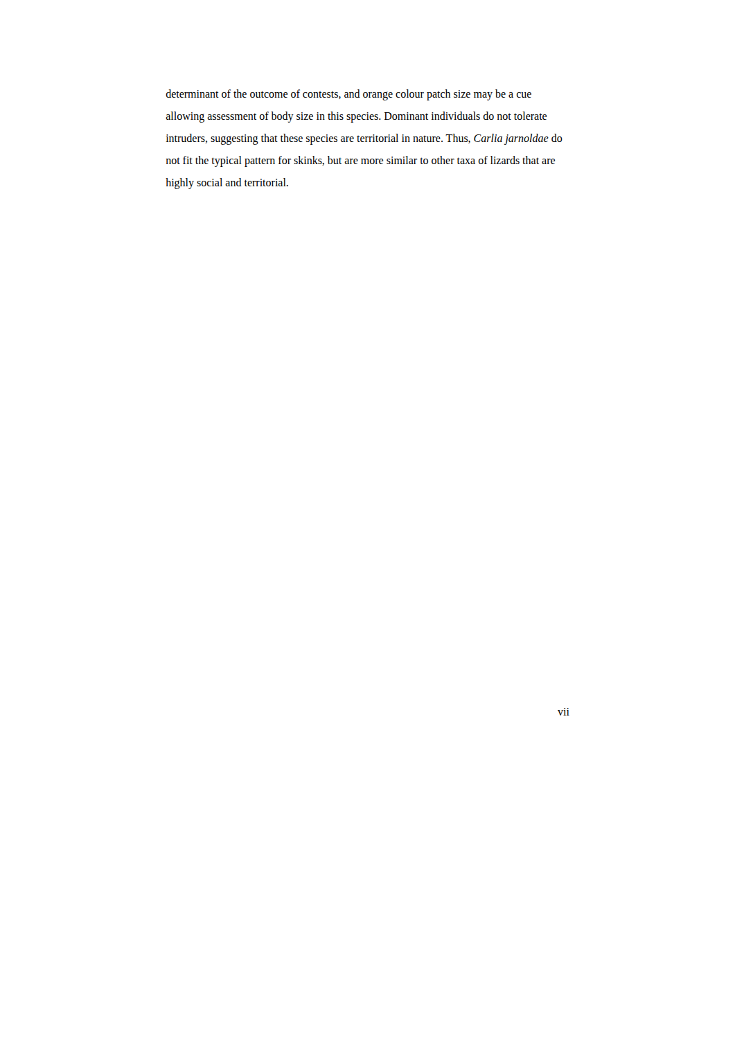determinant of the outcome of contests, and orange colour patch size may be a cue allowing assessment of body size in this species. Dominant individuals do not tolerate intruders, suggesting that these species are territorial in nature. Thus, Carlia jarnoldae do not fit the typical pattern for skinks, but are more similar to other taxa of lizards that are highly social and territorial.
vii